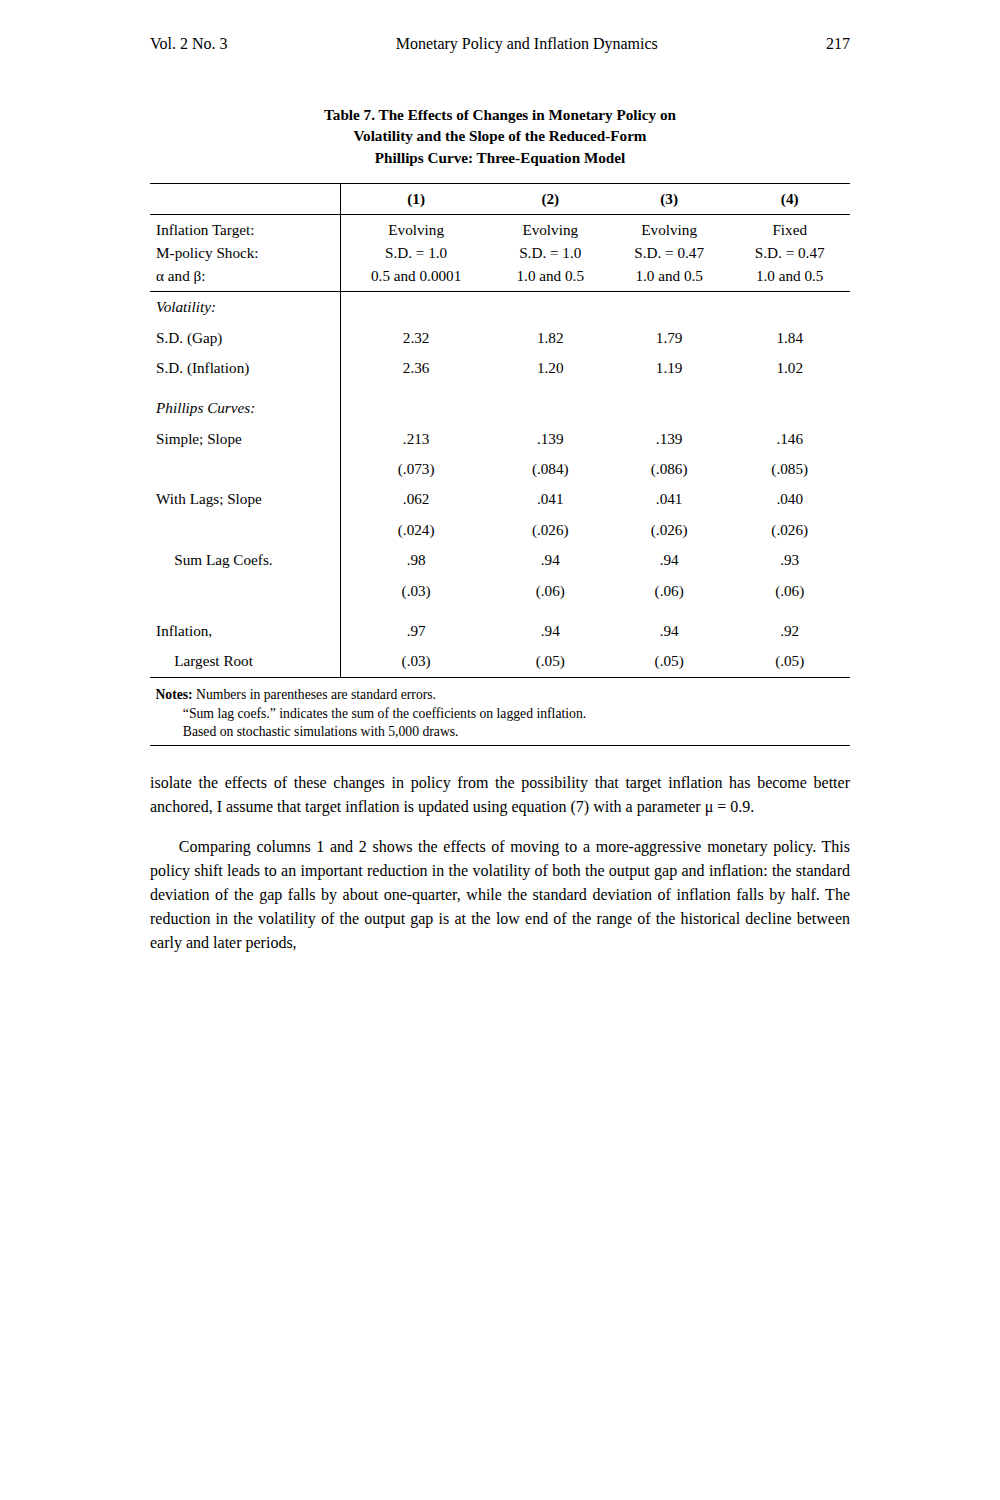Vol. 2 No. 3 Monetary Policy and Inflation Dynamics 217
Table 7. The Effects of Changes in Monetary Policy on Volatility and the Slope of the Reduced-Form Phillips Curve: Three-Equation Model
| | (1) | (2) | (3) | (4) |
| --- | --- | --- | --- | --- |
| Inflation Target: M-policy Shock: α and β: | Evolving S.D. = 1.0 0.5 and 0.0001 | Evolving S.D. = 1.0 1.0 and 0.5 | Evolving S.D. = 0.47 1.0 and 0.5 | Fixed S.D. = 0.47 1.0 and 0.5 |
| Volatility: | | | | |
| S.D. (Gap) | 2.32 | 1.82 | 1.79 | 1.84 |
| S.D. (Inflation) | 2.36 | 1.20 | 1.19 | 1.02 |
| Phillips Curves: | | | | |
| Simple; Slope | .213 | .139 | .139 | .146 |
| | (.073) | (.084) | (.086) | (.085) |
| With Lags; Slope | .062 | .041 | .041 | .040 |
| | (.024) | (.026) | (.026) | (.026) |
| Sum Lag Coefs. | .98 | .94 | .94 | .93 |
| | (.03) | (.06) | (.06) | (.06) |
| Inflation, | .97 | .94 | .94 | .92 |
| Largest Root | (.03) | (.05) | (.05) | (.05) |
| Notes: Numbers in parentheses are standard errors. “Sum lag coefs.” indicates the sum of the coefficients on lagged inflation. Based on stochastic simulations with 5,000 draws. |
isolate the effects of these changes in policy from the possibility that target inflation has become better anchored, I assume that target inflation is updated using equation (7) with a parameter μ = 0.9.
Comparing columns 1 and 2 shows the effects of moving to a more-aggressive monetary policy. This policy shift leads to an important reduction in the volatility of both the output gap and inflation: the standard deviation of the gap falls by about one-quarter, while the standard deviation of inflation falls by half. The reduction in the volatility of the output gap is at the low end of the range of the historical decline between early and later periods,